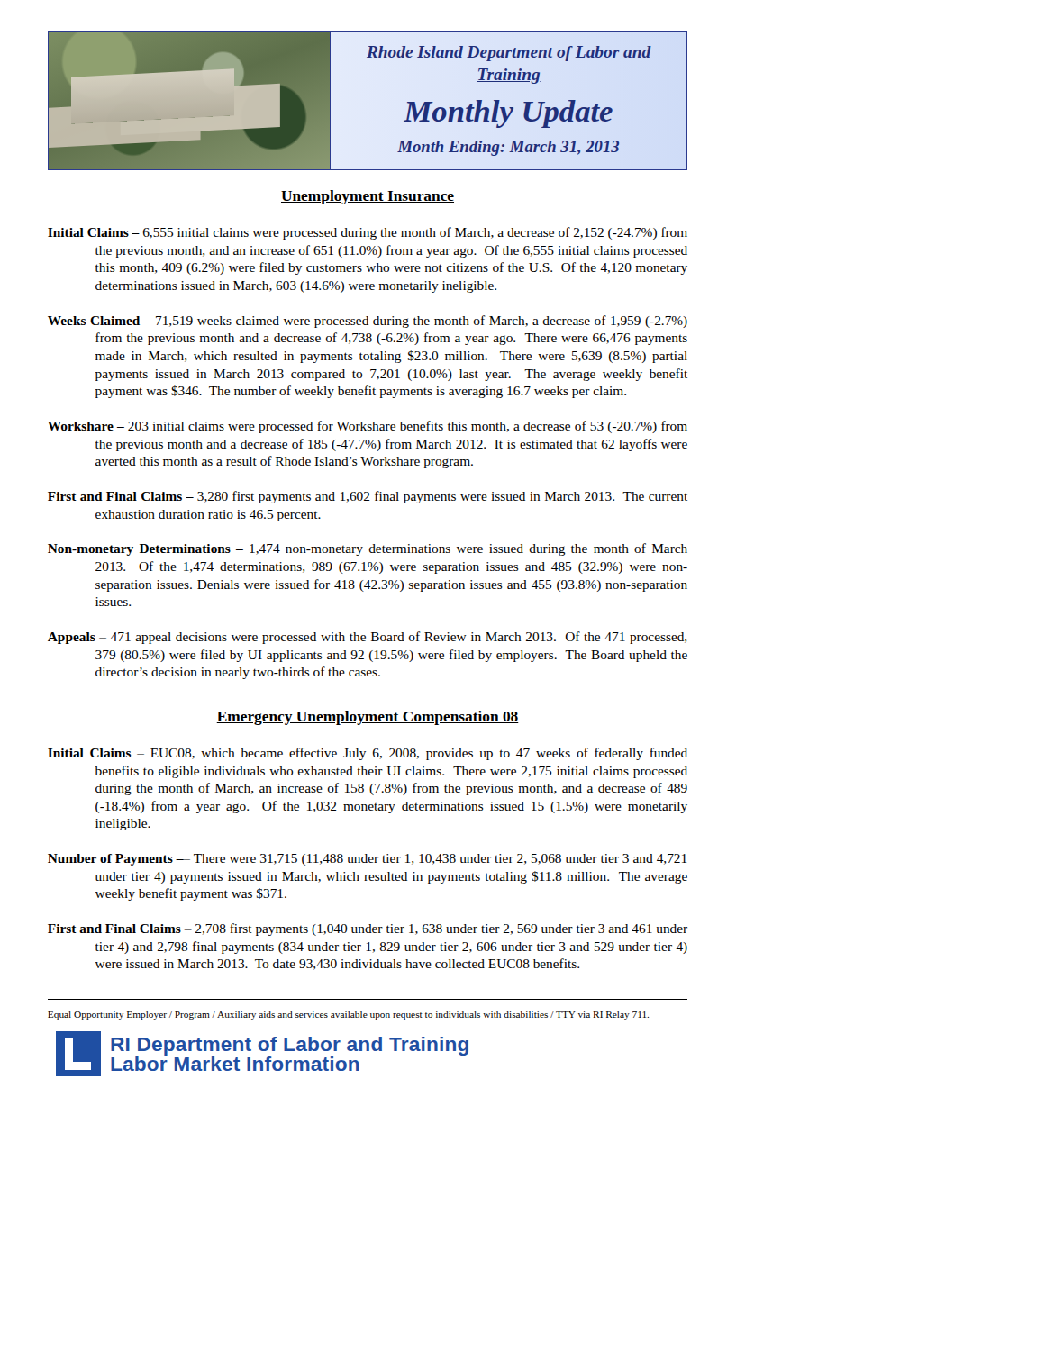Rhode Island Department of Labor and Training
Monthly Update
Month Ending: March 31, 2013
Unemployment Insurance
Initial Claims – 6,555 initial claims were processed during the month of March, a decrease of 2,152 (-24.7%) from the previous month, and an increase of 651 (11.0%) from a year ago. Of the 6,555 initial claims processed this month, 409 (6.2%) were filed by customers who were not citizens of the U.S. Of the 4,120 monetary determinations issued in March, 603 (14.6%) were monetarily ineligible.
Weeks Claimed – 71,519 weeks claimed were processed during the month of March, a decrease of 1,959 (-2.7%) from the previous month and a decrease of 4,738 (-6.2%) from a year ago. There were 66,476 payments made in March, which resulted in payments totaling $23.0 million. There were 5,639 (8.5%) partial payments issued in March 2013 compared to 7,201 (10.0%) last year. The average weekly benefit payment was $346. The number of weekly benefit payments is averaging 16.7 weeks per claim.
Workshare – 203 initial claims were processed for Workshare benefits this month, a decrease of 53 (-20.7%) from the previous month and a decrease of 185 (-47.7%) from March 2012. It is estimated that 62 layoffs were averted this month as a result of Rhode Island’s Workshare program.
First and Final Claims – 3,280 first payments and 1,602 final payments were issued in March 2013. The current exhaustion duration ratio is 46.5 percent.
Non-monetary Determinations – 1,474 non-monetary determinations were issued during the month of March 2013. Of the 1,474 determinations, 989 (67.1%) were separation issues and 485 (32.9%) were non-separation issues. Denials were issued for 418 (42.3%) separation issues and 455 (93.8%) non-separation issues.
Appeals – 471 appeal decisions were processed with the Board of Review in March 2013. Of the 471 processed, 379 (80.5%) were filed by UI applicants and 92 (19.5%) were filed by employers. The Board upheld the director’s decision in nearly two-thirds of the cases.
Emergency Unemployment Compensation 08
Initial Claims – EUC08, which became effective July 6, 2008, provides up to 47 weeks of federally funded benefits to eligible individuals who exhausted their UI claims. There were 2,175 initial claims processed during the month of March, an increase of 158 (7.8%) from the previous month, and a decrease of 489 (-18.4%) from a year ago. Of the 1,032 monetary determinations issued 15 (1.5%) were monetarily ineligible.
Number of Payments –– There were 31,715 (11,488 under tier 1, 10,438 under tier 2, 5,068 under tier 3 and 4,721 under tier 4) payments issued in March, which resulted in payments totaling $11.8 million. The average weekly benefit payment was $371.
First and Final Claims – 2,708 first payments (1,040 under tier 1, 638 under tier 2, 569 under tier 3 and 461 under tier 4) and 2,798 final payments (834 under tier 1, 829 under tier 2, 606 under tier 3 and 529 under tier 4) were issued in March 2013. To date 93,430 individuals have collected EUC08 benefits.
Equal Opportunity Employer / Program / Auxiliary aids and services available upon request to individuals with disabilities / TTY via RI Relay 711.
RI Department of Labor and Training
Labor Market Information